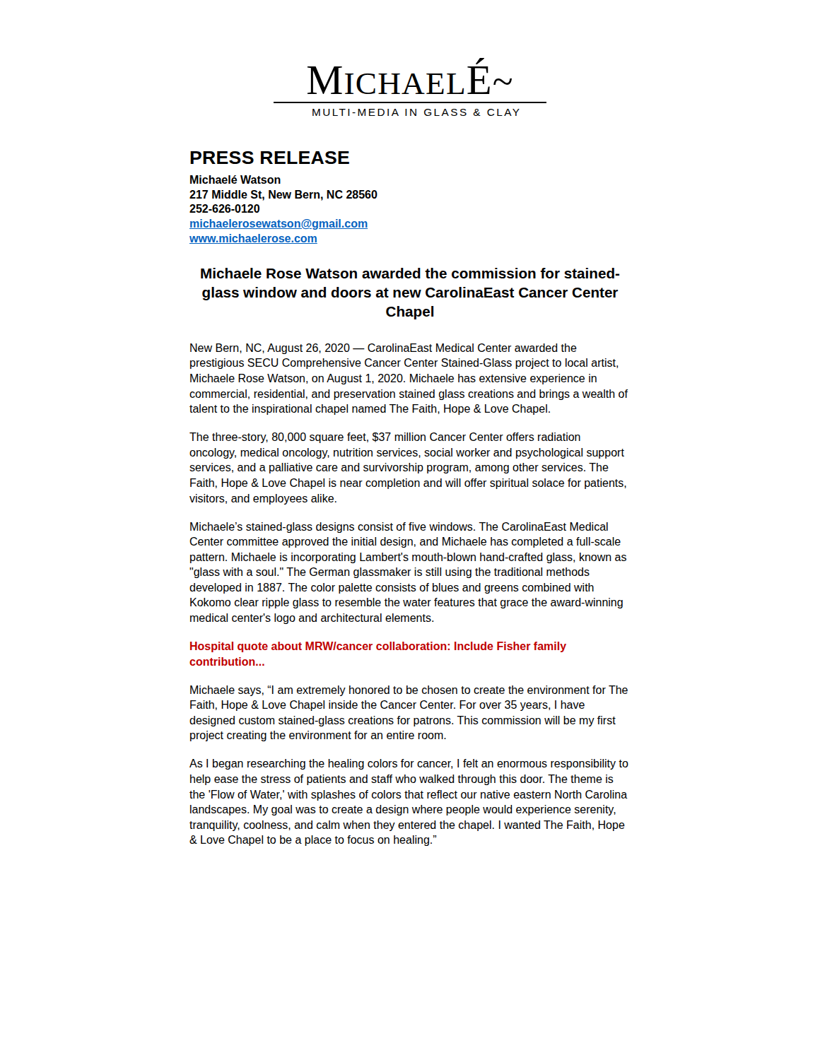MICHAELÉ~
Multi-Media in Glass & Clay
PRESS RELEASE
Michaelé Watson
217 Middle St, New Bern, NC 28560
252-626-0120
michaelerosewatson@gmail.com
www.michaelerose.com
Michaele Rose Watson awarded the commission for stained-glass window and doors at new CarolinaEast Cancer Center Chapel
New Bern, NC, August 26, 2020 — CarolinaEast Medical Center awarded the prestigious SECU Comprehensive Cancer Center Stained-Glass project to local artist, Michaele Rose Watson, on August 1, 2020. Michaele has extensive experience in commercial, residential, and preservation stained glass creations and brings a wealth of talent to the inspirational chapel named The Faith, Hope & Love Chapel.
The three-story, 80,000 square feet, $37 million Cancer Center offers radiation oncology, medical oncology, nutrition services, social worker and psychological support services, and a palliative care and survivorship program, among other services. The Faith, Hope & Love Chapel is near completion and will offer spiritual solace for patients, visitors, and employees alike.
Michaele’s stained-glass designs consist of five windows. The CarolinaEast Medical Center committee approved the initial design, and Michaele has completed a full-scale pattern. Michaele is incorporating Lambert's mouth-blown hand-crafted glass, known as "glass with a soul." The German glassmaker is still using the traditional methods developed in 1887. The color palette consists of blues and greens combined with Kokomo clear ripple glass to resemble the water features that grace the award-winning medical center's logo and architectural elements.
Hospital quote about MRW/cancer collaboration: Include Fisher family contribution...
Michaele says, “I am extremely honored to be chosen to create the environment for The Faith, Hope & Love Chapel inside the Cancer Center. For over 35 years, I have designed custom stained-glass creations for patrons. This commission will be my first project creating the environment for an entire room.
As I began researching the healing colors for cancer, I felt an enormous responsibility to help ease the stress of patients and staff who walked through this door. The theme is the 'Flow of Water,' with splashes of colors that reflect our native eastern North Carolina landscapes. My goal was to create a design where people would experience serenity, tranquility, coolness, and calm when they entered the chapel. I wanted The Faith, Hope & Love Chapel to be a place to focus on healing.”